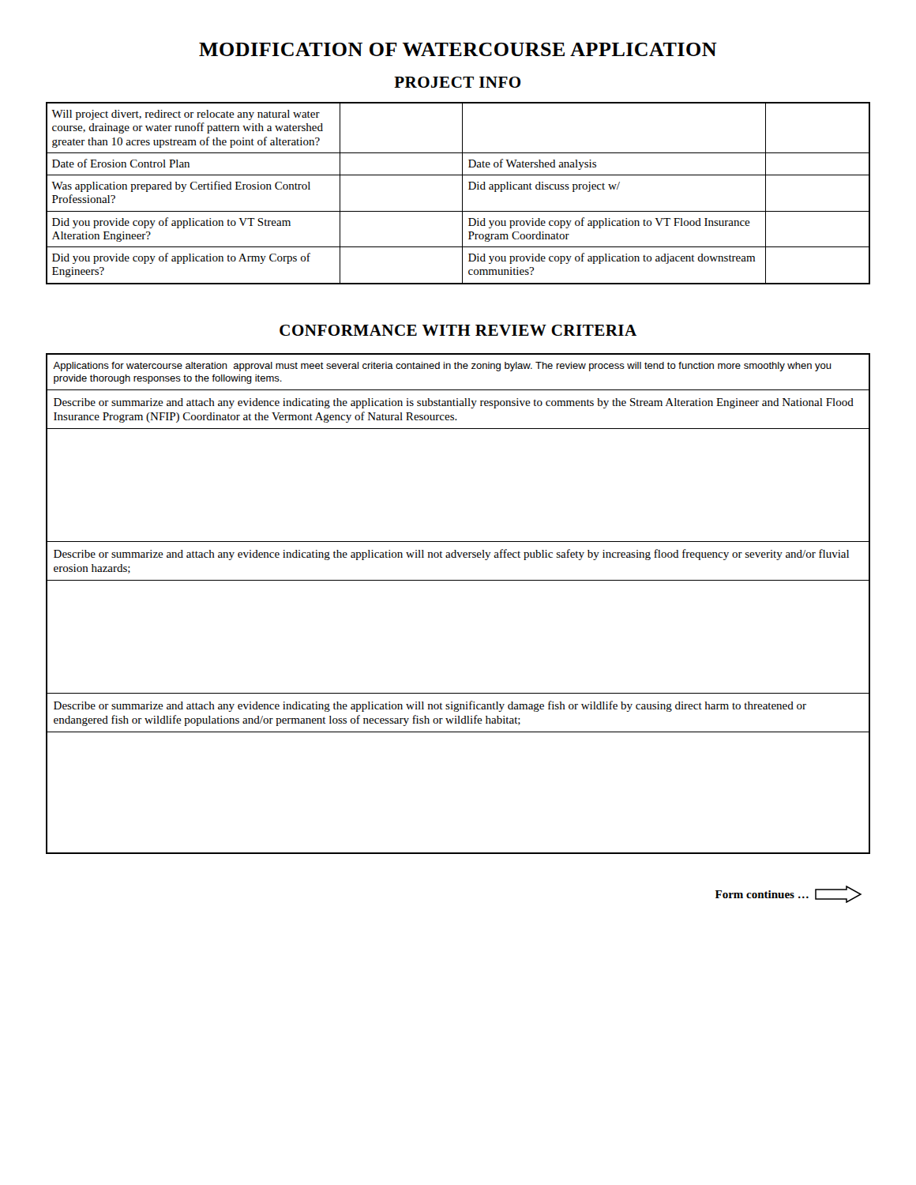MODIFICATION OF WATERCOURSE APPLICATION
PROJECT INFO
| Will project divert, redirect or relocate any natural water course, drainage or water runoff pattern with a watershed greater than 10 acres upstream of the point of alteration? | | | |
| Date of Erosion Control Plan | | Date of Watershed analysis | |
| Was application prepared by Certified Erosion Control Professional? | | Did applicant discuss project w/ | |
| Did you provide copy of application to VT Stream Alteration Engineer? | | Did you provide copy of application to VT Flood Insurance Program Coordinator | |
| Did you provide copy of application to Army Corps of Engineers? | | Did you provide copy of application to adjacent downstream communities? | |
CONFORMANCE WITH REVIEW CRITERIA
| Applications for watercourse alteration approval must meet several criteria contained in the zoning bylaw. The review process will tend to function more smoothly when you provide thorough responses to the following items. |
| Describe or summarize and attach any evidence indicating the application is substantially responsive to comments by the Stream Alteration Engineer and National Flood Insurance Program (NFIP) Coordinator at the Vermont Agency of Natural Resources. |
| Describe or summarize and attach any evidence indicating the application will not adversely affect public safety by increasing flood frequency or severity and/or fluvial erosion hazards; |
| Describe or summarize and attach any evidence indicating the application will not significantly damage fish or wildlife by causing direct harm to threatened or endangered fish or wildlife populations and/or permanent loss of necessary fish or wildlife habitat; |
Form continues …